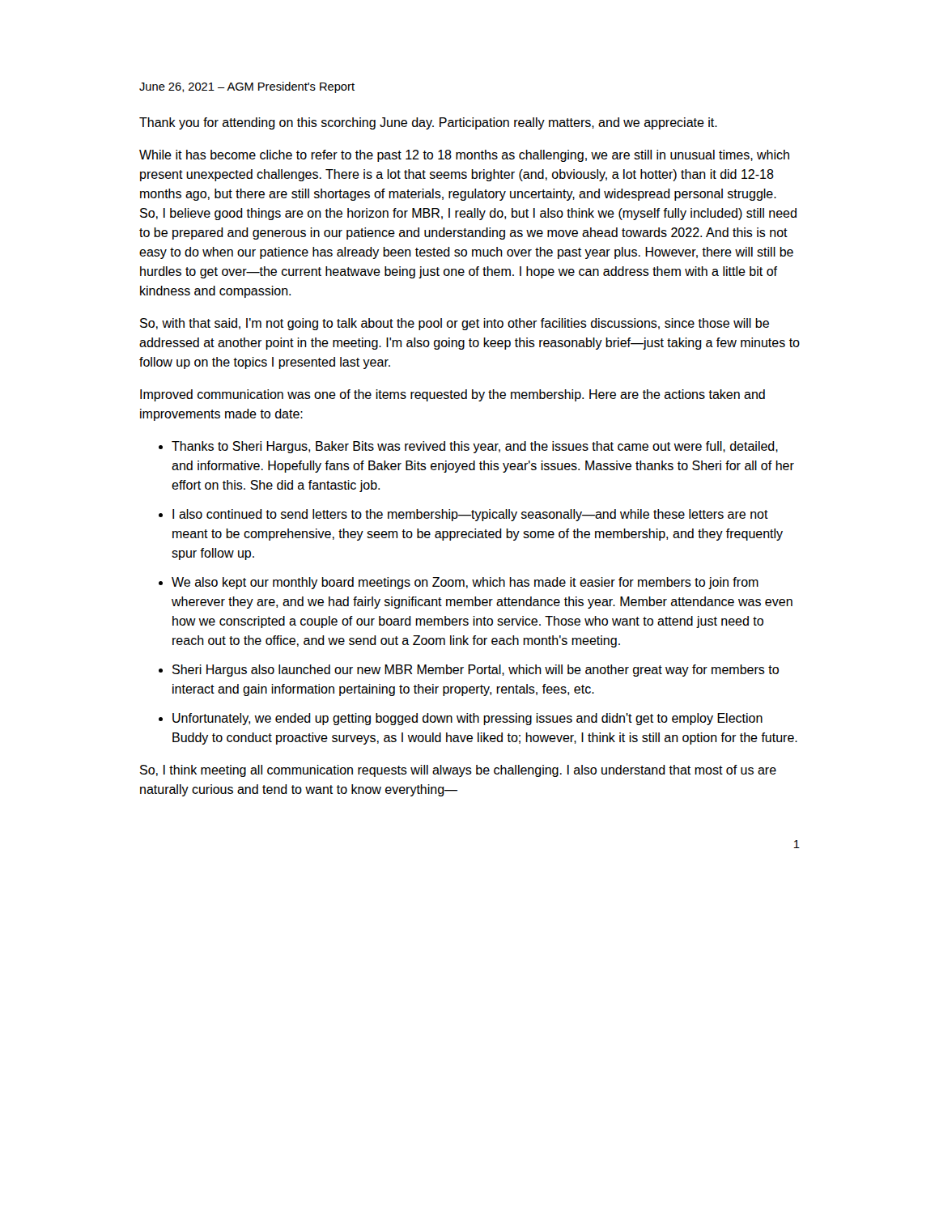June 26, 2021 – AGM President's Report
Thank you for attending on this scorching June day. Participation really matters, and we appreciate it.
While it has become cliche to refer to the past 12 to 18 months as challenging, we are still in unusual times, which present unexpected challenges. There is a lot that seems brighter (and, obviously, a lot hotter) than it did 12-18 months ago, but there are still shortages of materials, regulatory uncertainty, and widespread personal struggle. So, I believe good things are on the horizon for MBR, I really do, but I also think we (myself fully included) still need to be prepared and generous in our patience and understanding as we move ahead towards 2022. And this is not easy to do when our patience has already been tested so much over the past year plus. However, there will still be hurdles to get over—the current heatwave being just one of them. I hope we can address them with a little bit of kindness and compassion.
So, with that said, I'm not going to talk about the pool or get into other facilities discussions, since those will be addressed at another point in the meeting. I'm also going to keep this reasonably brief—just taking a few minutes to follow up on the topics I presented last year.
Improved communication was one of the items requested by the membership. Here are the actions taken and improvements made to date:
Thanks to Sheri Hargus, Baker Bits was revived this year, and the issues that came out were full, detailed, and informative. Hopefully fans of Baker Bits enjoyed this year's issues. Massive thanks to Sheri for all of her effort on this. She did a fantastic job.
I also continued to send letters to the membership—typically seasonally—and while these letters are not meant to be comprehensive, they seem to be appreciated by some of the membership, and they frequently spur follow up.
We also kept our monthly board meetings on Zoom, which has made it easier for members to join from wherever they are, and we had fairly significant member attendance this year. Member attendance was even how we conscripted a couple of our board members into service. Those who want to attend just need to reach out to the office, and we send out a Zoom link for each month's meeting.
Sheri Hargus also launched our new MBR Member Portal, which will be another great way for members to interact and gain information pertaining to their property, rentals, fees, etc.
Unfortunately, we ended up getting bogged down with pressing issues and didn't get to employ Election Buddy to conduct proactive surveys, as I would have liked to; however, I think it is still an option for the future.
So, I think meeting all communication requests will always be challenging. I also understand that most of us are naturally curious and tend to want to know everything—
1